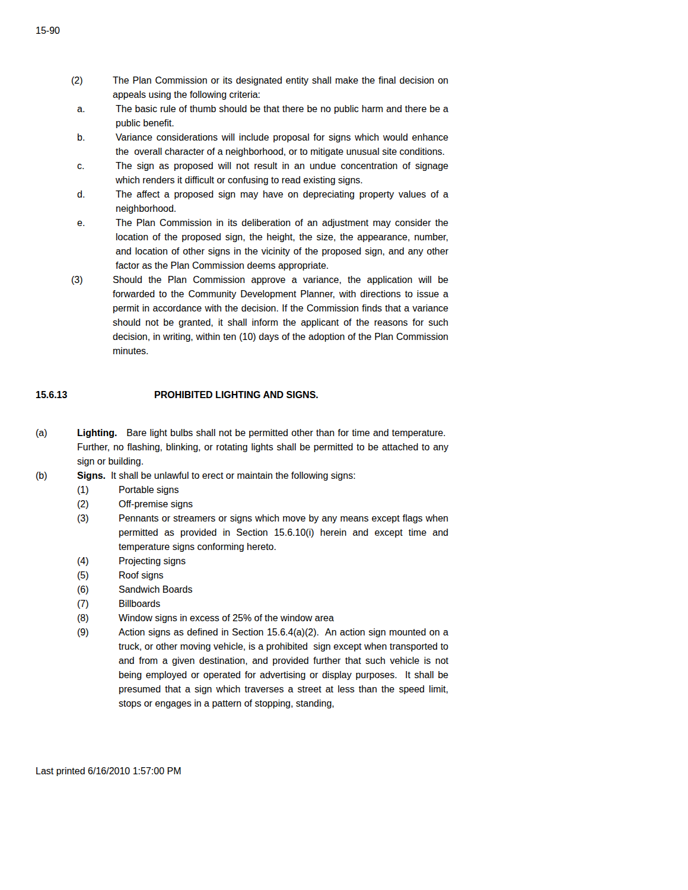15-90
(2)
The Plan Commission or its designated entity shall make the final decision on appeals using the following criteria:
a.
The basic rule of thumb should be that there be no public harm and there be a public benefit.
b.
Variance considerations will include proposal for signs which would enhance the overall character of a neighborhood, or to mitigate unusual site conditions.
c.
The sign as proposed will not result in an undue concentration of signage which renders it difficult or confusing to read existing signs.
d.
The affect a proposed sign may have on depreciating property values of a neighborhood.
e.
The Plan Commission in its deliberation of an adjustment may consider the location of the proposed sign, the height, the size, the appearance, number, and location of other signs in the vicinity of the proposed sign, and any other factor as the Plan Commission deems appropriate.
(3)
Should the Plan Commission approve a variance, the application will be forwarded to the Community Development Planner, with directions to issue a permit in accordance with the decision. If the Commission finds that a variance should not be granted, it shall inform the applicant of the reasons for such decision, in writing, within ten (10) days of the adoption of the Plan Commission minutes.
15.6.13
PROHIBITED LIGHTING AND SIGNS.
(a)
Lighting. Bare light bulbs shall not be permitted other than for time and temperature. Further, no flashing, blinking, or rotating lights shall be permitted to be attached to any sign or building.
(b)
Signs. It shall be unlawful to erect or maintain the following signs:
(1)
Portable signs
(2)
Off-premise signs
(3)
Pennants or streamers or signs which move by any means except flags when permitted as provided in Section 15.6.10(i) herein and except time and temperature signs conforming hereto.
(4)
Projecting signs
(5)
Roof signs
(6)
Sandwich Boards
(7)
Billboards
(8)
Window signs in excess of 25% of the window area
(9)
Action signs as defined in Section 15.6.4(a)(2). An action sign mounted on a truck, or other moving vehicle, is a prohibited sign except when transported to and from a given destination, and provided further that such vehicle is not being employed or operated for advertising or display purposes. It shall be presumed that a sign which traverses a street at less than the speed limit, stops or engages in a pattern of stopping, standing,
Last printed 6/16/2010 1:57:00 PM